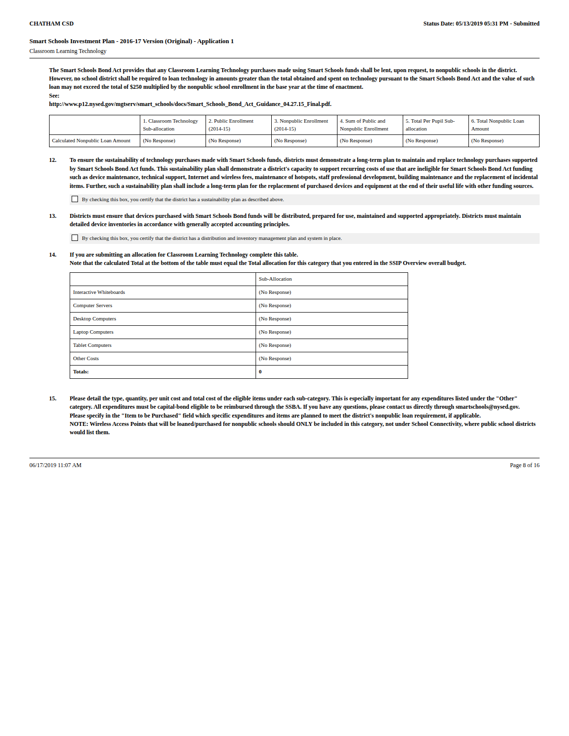CHATHAM CSD
Status Date: 05/13/2019 05:31 PM - Submitted
Smart Schools Investment Plan - 2016-17 Version (Original) - Application 1
Classroom Learning Technology
The Smart Schools Bond Act provides that any Classroom Learning Technology purchases made using Smart Schools funds shall be lent, upon request, to nonpublic schools in the district. However, no school district shall be required to loan technology in amounts greater than the total obtained and spent on technology pursuant to the Smart Schools Bond Act and the value of such loan may not exceed the total of $250 multiplied by the nonpublic school enrollment in the base year at the time of enactment.
See:
http://www.p12.nysed.gov/mgtserv/smart_schools/docs/Smart_Schools_Bond_Act_Guidance_04.27.15_Final.pdf.
| | 1. Classroom Technology Sub-allocation | 2. Public Enrollment (2014-15) | 3. Nonpublic Enrollment (2014-15) | 4. Sum of Public and Nonpublic Enrollment | 5. Total Per Pupil Sub-allocation | 6. Total Nonpublic Loan Amount |
| --- | --- | --- | --- | --- | --- | --- |
| Calculated Nonpublic Loan Amount | (No Response) | (No Response) | (No Response) | (No Response) | (No Response) | (No Response) |
12.
To ensure the sustainability of technology purchases made with Smart Schools funds, districts must demonstrate a long-term plan to maintain and replace technology purchases supported by Smart Schools Bond Act funds. This sustainability plan shall demonstrate a district's capacity to support recurring costs of use that are ineligible for Smart Schools Bond Act funding such as device maintenance, technical support, Internet and wireless fees, maintenance of hotspots, staff professional development, building maintenance and the replacement of incidental items. Further, such a sustainability plan shall include a long-term plan for the replacement of purchased devices and equipment at the end of their useful life with other funding sources.
By checking this box, you certify that the district has a sustainability plan as described above.
13.
Districts must ensure that devices purchased with Smart Schools Bond funds will be distributed, prepared for use, maintained and supported appropriately. Districts must maintain detailed device inventories in accordance with generally accepted accounting principles.
By checking this box, you certify that the district has a distribution and inventory management plan and system in place.
14.
If you are submitting an allocation for Classroom Learning Technology complete this table.
Note that the calculated Total at the bottom of the table must equal the Total allocation for this category that you entered in the SSIP Overview overall budget.
| | Sub-Allocation |
| --- | --- |
| Interactive Whiteboards | (No Response) |
| Computer Servers | (No Response) |
| Desktop Computers | (No Response) |
| Laptop Computers | (No Response) |
| Tablet Computers | (No Response) |
| Other Costs | (No Response) |
| Totals: | 0 |
15.
Please detail the type, quantity, per unit cost and total cost of the eligible items under each sub-category. This is especially important for any expenditures listed under the "Other" category. All expenditures must be capital-bond eligible to be reimbursed through the SSBA. If you have any questions, please contact us directly through smartschools@nysed.gov.
Please specify in the "Item to be Purchased" field which specific expenditures and items are planned to meet the district's nonpublic loan requirement, if applicable.
NOTE: Wireless Access Points that will be loaned/purchased for nonpublic schools should ONLY be included in this category, not under School Connectivity, where public school districts would list them.
06/17/2019 11:07 AM
Page 8 of 16